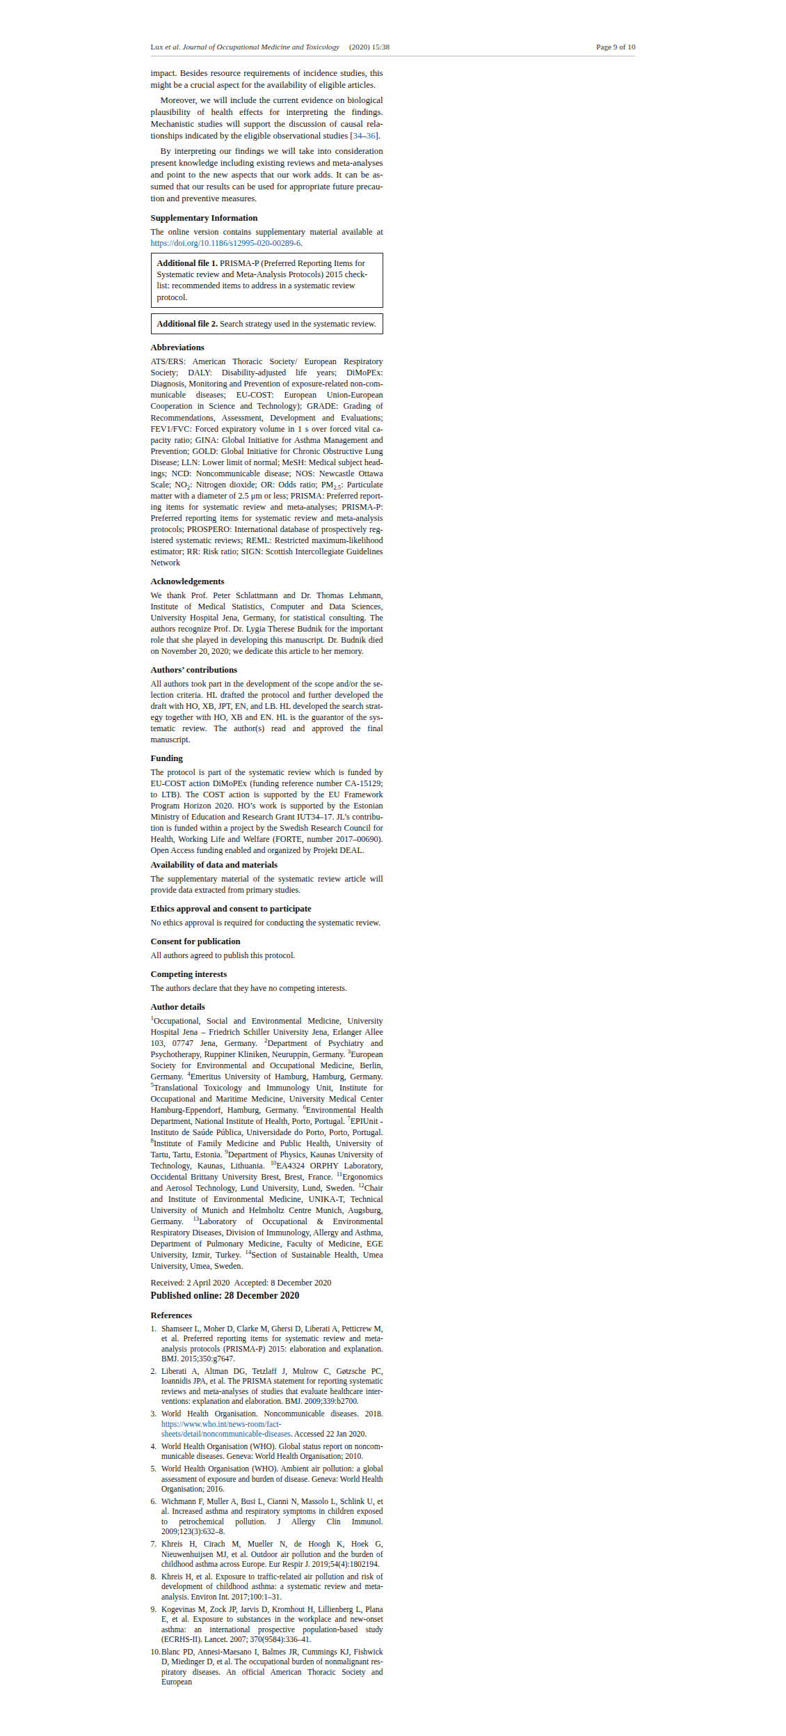Lux et al. Journal of Occupational Medicine and Toxicology (2020) 15:38
Page 9 of 10
impact. Besides resource requirements of incidence studies, this might be a crucial aspect for the availability of eligible articles.
Moreover, we will include the current evidence on biological plausibility of health effects for interpreting the findings. Mechanistic studies will support the discussion of causal relationships indicated by the eligible observational studies [34–36].
By interpreting our findings we will take into consideration present knowledge including existing reviews and meta-analyses and point to the new aspects that our work adds. It can be assumed that our results can be used for appropriate future precaution and preventive measures.
Supplementary Information
The online version contains supplementary material available at https://doi.org/10.1186/s12995-020-00289-6.
Additional file 1. PRISMA-P (Preferred Reporting Items for Systematic review and Meta-Analysis Protocols) 2015 checklist: recommended items to address in a systematic review protocol.
Additional file 2. Search strategy used in the systematic review.
Abbreviations
ATS/ERS: American Thoracic Society/ European Respiratory Society; DALY: Disability-adjusted life years; DiMoPEx: Diagnosis, Monitoring and Prevention of exposure-related non-communicable diseases; EU-COST: European Union-European Cooperation in Science and Technology); GRADE: Grading of Recommendations, Assessment, Development and Evaluations; FEV1/FVC: Forced expiratory volume in 1 s over forced vital capacity ratio; GINA: Global Initiative for Asthma Management and Prevention; GOLD: Global Initiative for Chronic Obstructive Lung Disease; LLN: Lower limit of normal; MeSH: Medical subject headings; NCD: Noncommunicable disease; NOS: Newcastle Ottawa Scale; NO2: Nitrogen dioxide; OR: Odds ratio; PM2.5: Particulate matter with a diameter of 2.5 μm or less; PRISMA: Preferred reporting items for systematic review and meta-analyses; PRISMA-P: Preferred reporting items for systematic review and meta-analysis protocols; PROSPERO: International database of prospectively registered systematic reviews; REML: Restricted maximum-likelihood estimator; RR: Risk ratio; SIGN: Scottish Intercollegiate Guidelines Network
Acknowledgements
We thank Prof. Peter Schlattmann and Dr. Thomas Lehmann, Institute of Medical Statistics, Computer and Data Sciences, University Hospital Jena, Germany, for statistical consulting. The authors recognize Prof. Dr. Lygia Therese Budnik for the important role that she played in developing this manuscript. Dr. Budnik died on November 20, 2020; we dedicate this article to her memory.
Authors’ contributions
All authors took part in the development of the scope and/or the selection criteria. HL drafted the protocol and further developed the draft with HO, XB, JPT, EN, and LB. HL developed the search strategy together with HO, XB and EN. HL is the guarantor of the systematic review. The author(s) read and approved the final manuscript.
Funding
The protocol is part of the systematic review which is funded by EU-COST action DiMoPEx (funding reference number CA-15129; to LTB). The COST action is supported by the EU Framework Program Horizon 2020. HO’s work is supported by the Estonian Ministry of Education and Research Grant IUT34–17. JL’s contribution is funded within a project by the Swedish Research Council for Health, Working Life and Welfare (FORTE, number 2017–00690). Open Access funding enabled and organized by Projekt DEAL.
Availability of data and materials
The supplementary material of the systematic review article will provide data extracted from primary studies.
Ethics approval and consent to participate
No ethics approval is required for conducting the systematic review.
Consent for publication
All authors agreed to publish this protocol.
Competing interests
The authors declare that they have no competing interests.
Author details
1Occupational, Social and Environmental Medicine, University Hospital Jena – Friedrich Schiller University Jena, Erlanger Allee 103, 07747 Jena, Germany. 2Department of Psychiatry and Psychotherapy, Ruppiner Kliniken, Neuruppin, Germany. 3European Society for Environmental and Occupational Medicine, Berlin, Germany. 4Emeritus University of Hamburg, Hamburg, Germany. 5Translational Toxicology and Immunology Unit, Institute for Occupational and Maritime Medicine, University Medical Center Hamburg-Eppendorf, Hamburg, Germany. 6Environmental Health Department, National Institute of Health, Porto, Portugal. 7EPIUnit - Instituto de Saúde Pública, Universidade do Porto, Porto, Portugal. 8Institute of Family Medicine and Public Health, University of Tartu, Tartu, Estonia. 9Department of Physics, Kaunas University of Technology, Kaunas, Lithuania. 10EA4324 ORPHY Laboratory, Occidental Brittany University Brest, Brest, France. 11Ergonomics and Aerosol Technology, Lund University, Lund, Sweden. 12Chair and Institute of Environmental Medicine, UNIKA-T, Technical University of Munich and Helmholtz Centre Munich, Augsburg, Germany. 13Laboratory of Occupational & Environmental Respiratory Diseases, Division of Immunology, Allergy and Asthma, Department of Pulmonary Medicine, Faculty of Medicine, EGE University, Izmir, Turkey. 14Section of Sustainable Health, Umea University, Umea, Sweden.
Received: 2 April 2020 Accepted: 8 December 2020
Published online: 28 December 2020
References
Shamseer L, Moher D, Clarke M, Ghersi D, Liberati A, Petticrew M, et al. Preferred reporting items for systematic review and meta-analysis protocols (PRISMA-P) 2015: elaboration and explanation. BMJ. 2015;350:g7647.
Liberati A, Altman DG, Tetzlaff J, Mulrow C, Gøtzsche PC, Ioannidis JPA, et al. The PRISMA statement for reporting systematic reviews and meta-analyses of studies that evaluate healthcare interventions: explanation and elaboration. BMJ. 2009;339:b2700.
World Health Organisation. Noncommunicable diseases. 2018. https://www.who.int/news-room/fact-sheets/detail/noncommunicable-diseases. Accessed 22 Jan 2020.
World Health Organisation (WHO). Global status report on noncommunicable diseases. Geneva: World Health Organisation; 2010.
World Health Organisation (WHO). Ambient air pollution: a global assessment of exposure and burden of disease. Geneva: World Health Organisation; 2016.
Wichmann F, Muller A, Busi L, Cianni N, Massolo L, Schlink U, et al. Increased asthma and respiratory symptoms in children exposed to petrochemical pollution. J Allergy Clin Immunol. 2009;123(3):632–8.
Khreis H, Cirach M, Mueller N, de Hoogh K, Hoek G, Nieuwenhuijsen MJ, et al. Outdoor air pollution and the burden of childhood asthma across Europe. Eur Respir J. 2019;54(4):1802194.
Khreis H, et al. Exposure to traffic-related air pollution and risk of development of childhood asthma: a systematic review and meta-analysis. Environ Int. 2017;100:1–31.
Kogevinas M, Zock JP, Jarvis D, Kromhout H, Lillienberg L, Plana E, et al. Exposure to substances in the workplace and new-onset asthma: an international prospective population-based study (ECRHS-II). Lancet. 2007; 370(9584):336–41.
Blanc PD, Annesi-Maesano I, Balmes JR, Cummings KJ, Fishwick D, Miedinger D, et al. The occupational burden of nonmalignant respiratory diseases. An official American Thoracic Society and European